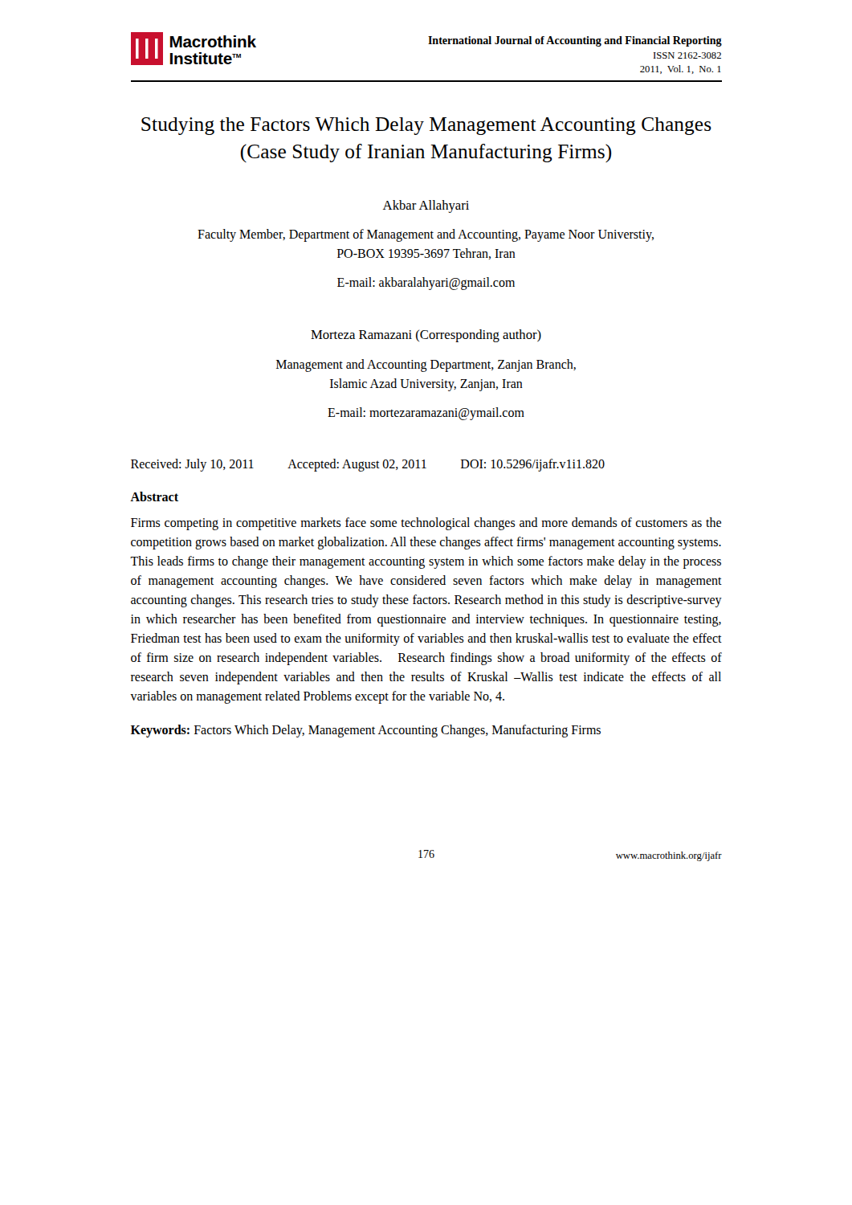Macrothink InstituteTM
International Journal of Accounting and Financial Reporting ISSN 2162-3082
2011, Vol. 1, No. 1
Studying the Factors Which Delay Management Accounting Changes (Case Study of Iranian Manufacturing Firms)
Akbar Allahyari
Faculty Member, Department of Management and Accounting, Payame Noor Universtiy,
PO-BOX 19395-3697 Tehran, Iran
E-mail: akbaralahyari@gmail.com
Morteza Ramazani (Corresponding author)
Management and Accounting Department, Zanjan Branch,
Islamic Azad University, Zanjan, Iran
E-mail: mortezaramazani@ymail.com
Received: July 10, 2011 Accepted: August 02, 2011 DOI: 10.5296/ijafr.v1i1.820
Abstract
Firms competing in competitive markets face some technological changes and more demands of customers as the competition grows based on market globalization. All these changes affect firms' management accounting systems. This leads firms to change their management accounting system in which some factors make delay in the process of management accounting changes. We have considered seven factors which make delay in management accounting changes. This research tries to study these factors. Research method in this study is descriptive-survey in which researcher has been benefited from questionnaire and interview techniques. In questionnaire testing, Friedman test has been used to exam the uniformity of variables and then kruskal-wallis test to evaluate the effect of firm size on research independent variables. Research findings show a broad uniformity of the effects of research seven independent variables and then the results of Kruskal –Wallis test indicate the effects of all variables on management related Problems except for the variable No, 4.
Keywords: Factors Which Delay, Management Accounting Changes, Manufacturing Firms
176 www.macrothink.org/ijafr